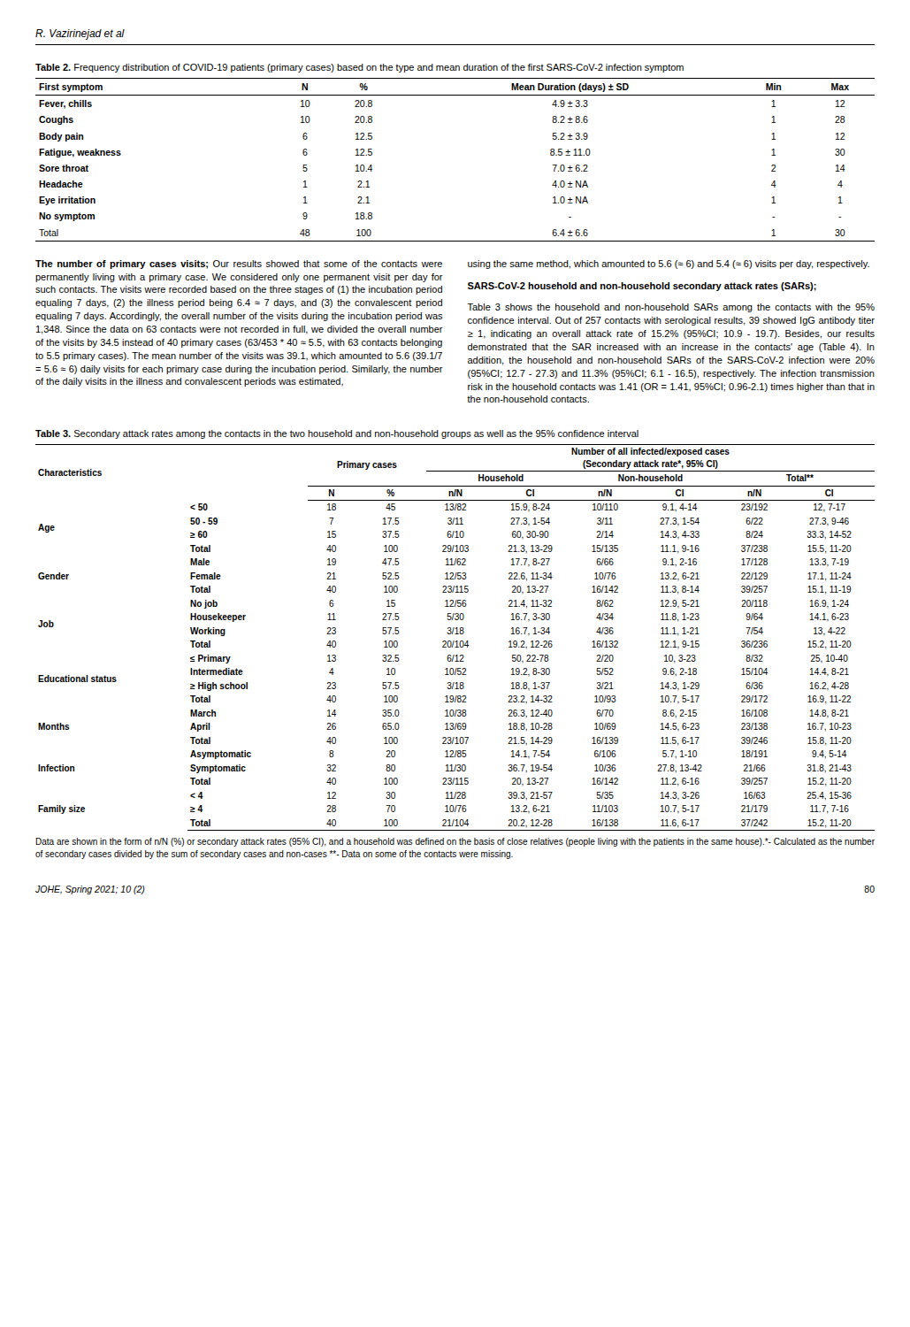R. Vazirinejad et al
Table 2. Frequency distribution of COVID-19 patients (primary cases) based on the type and mean duration of the first SARS-CoV-2 infection symptom
| First symptom | N | % | Mean Duration (days) ± SD | Min | Max |
| --- | --- | --- | --- | --- | --- |
| Fever, chills | 10 | 20.8 | 4.9 ± 3.3 | 1 | 12 |
| Coughs | 10 | 20.8 | 8.2 ± 8.6 | 1 | 28 |
| Body pain | 6 | 12.5 | 5.2 ± 3.9 | 1 | 12 |
| Fatigue, weakness | 6 | 12.5 | 8.5 ± 11.0 | 1 | 30 |
| Sore throat | 5 | 10.4 | 7.0 ± 6.2 | 2 | 14 |
| Headache | 1 | 2.1 | 4.0 ± NA | 4 | 4 |
| Eye irritation | 1 | 2.1 | 1.0 ± NA | 1 | 1 |
| No symptom | 9 | 18.8 | - | - | - |
| Total | 48 | 100 | 6.4 ± 6.6 | 1 | 30 |
The number of primary cases visits; Our results showed that some of the contacts were permanently living with a primary case. We considered only one permanent visit per day for such contacts. The visits were recorded based on the three stages of (1) the incubation period equaling 7 days, (2) the illness period being 6.4 ≈ 7 days, and (3) the convalescent period equaling 7 days. Accordingly, the overall number of the visits during the incubation period was 1,348. Since the data on 63 contacts were not recorded in full, we divided the overall number of the visits by 34.5 instead of 40 primary cases (63/453 * 40 ≈ 5.5, with 63 contacts belonging to 5.5 primary cases). The mean number of the visits was 39.1, which amounted to 5.6 (39.1/7 = 5.6 ≈ 6) daily visits for each primary case during the incubation period. Similarly, the number of the daily visits in the illness and convalescent periods was estimated,
using the same method, which amounted to 5.6 (≈ 6) and 5.4 (≈ 6) visits per day, respectively.
SARS-CoV-2 household and non-household secondary attack rates (SARs);
Table 3 shows the household and non-household SARs among the contacts with the 95% confidence interval. Out of 257 contacts with serological results, 39 showed IgG antibody titer ≥ 1, indicating an overall attack rate of 15.2% (95%CI; 10.9 - 19.7). Besides, our results demonstrated that the SAR increased with an increase in the contacts' age (Table 4). In addition, the household and non-household SARs of the SARS-CoV-2 infection were 20% (95%CI; 12.7 - 27.3) and 11.3% (95%CI; 6.1 - 16.5), respectively. The infection transmission risk in the household contacts was 1.41 (OR = 1.41, 95%CI; 0.96-2.1) times higher than that in the non-household contacts.
Table 3. Secondary attack rates among the contacts in the two household and non-household groups as well as the 95% confidence interval
| Characteristics | Primary cases | Number of all infected/exposed cases (Secondary attack rate*, 95% CI) |
| --- | --- | --- |
| Household | Non-household | Total** |
| N | % | n/N | CI | n/N | CI | n/N | CI |
| Age | < 50 | 18 | 45 | 13/82 | 15.9, 8-24 | 10/110 | 9.1, 4-14 | 23/192 | 12, 7-17 |
| 50 - 59 | 7 | 17.5 | 3/11 | 27.3, 1-54 | 3/11 | 27.3, 1-54 | 6/22 | 27.3, 9-46 |
| ≥ 60 | 15 | 37.5 | 6/10 | 60, 30-90 | 2/14 | 14.3, 4-33 | 8/24 | 33.3, 14-52 |
| Total | 40 | 100 | 29/103 | 21.3, 13-29 | 15/135 | 11.1, 9-16 | 37/238 | 15.5, 11-20 |
| Gender | Male | 19 | 47.5 | 11/62 | 17.7, 8-27 | 6/66 | 9.1, 2-16 | 17/128 | 13.3, 7-19 |
| Female | 21 | 52.5 | 12/53 | 22.6, 11-34 | 10/76 | 13.2, 6-21 | 22/129 | 17.1, 11-24 |
| Total | 40 | 100 | 23/115 | 20, 13-27 | 16/142 | 11.3, 8-14 | 39/257 | 15.1, 11-19 |
| Job | No job | 6 | 15 | 12/56 | 21.4, 11-32 | 8/62 | 12.9, 5-21 | 20/118 | 16.9, 1-24 |
| Housekeeper | 11 | 27.5 | 5/30 | 16.7, 3-30 | 4/34 | 11.8, 1-23 | 9/64 | 14.1, 6-23 |
| Working | 23 | 57.5 | 3/18 | 16.7, 1-34 | 4/36 | 11.1, 1-21 | 7/54 | 13, 4-22 |
| Total | 40 | 100 | 20/104 | 19.2, 12-26 | 16/132 | 12.1, 9-15 | 36/236 | 15.2, 11-20 |
| Educational status | ≤ Primary | 13 | 32.5 | 6/12 | 50, 22-78 | 2/20 | 10, 3-23 | 8/32 | 25, 10-40 |
| Intermediate | 4 | 10 | 10/52 | 19.2, 8-30 | 5/52 | 9.6, 2-18 | 15/104 | 14.4, 8-21 |
| ≥ High school | 23 | 57.5 | 3/18 | 18.8, 1-37 | 3/21 | 14.3, 1-29 | 6/36 | 16.2, 4-28 |
| Total | 40 | 100 | 19/82 | 23.2, 14-32 | 10/93 | 10.7, 5-17 | 29/172 | 16.9, 11-22 |
| Months | March | 14 | 35.0 | 10/38 | 26.3, 12-40 | 6/70 | 8.6, 2-15 | 16/108 | 14.8, 8-21 |
| April | 26 | 65.0 | 13/69 | 18.8, 10-28 | 10/69 | 14.5, 6-23 | 23/138 | 16.7, 10-23 |
| Total | 40 | 100 | 23/107 | 21.5, 14-29 | 16/139 | 11.5, 6-17 | 39/246 | 15.8, 11-20 |
| Infection | Asymptomatic | 8 | 20 | 12/85 | 14.1, 7-54 | 6/106 | 5.7, 1-10 | 18/191 | 9.4, 5-14 |
| Symptomatic | 32 | 80 | 11/30 | 36.7, 19-54 | 10/36 | 27.8, 13-42 | 21/66 | 31.8, 21-43 |
| Total | 40 | 100 | 23/115 | 20, 13-27 | 16/142 | 11.2, 6-16 | 39/257 | 15.2, 11-20 |
| Family size | < 4 | 12 | 30 | 11/28 | 39.3, 21-57 | 5/35 | 14.3, 3-26 | 16/63 | 25.4, 15-36 |
| ≥ 4 | 28 | 70 | 10/76 | 13.2, 6-21 | 11/103 | 10.7, 5-17 | 21/179 | 11.7, 7-16 |
| Total | 40 | 100 | 21/104 | 20.2, 12-28 | 16/138 | 11.6, 6-17 | 37/242 | 15.2, 11-20 |
Data are shown in the form of n/N (%) or secondary attack rates (95% CI), and a household was defined on the basis of close relatives (people living with the patients in the same house).*- Calculated as the number of secondary cases divided by the sum of secondary cases and non-cases **- Data on some of the contacts were missing.
JOHE, Spring 2021; 10 (2) 80